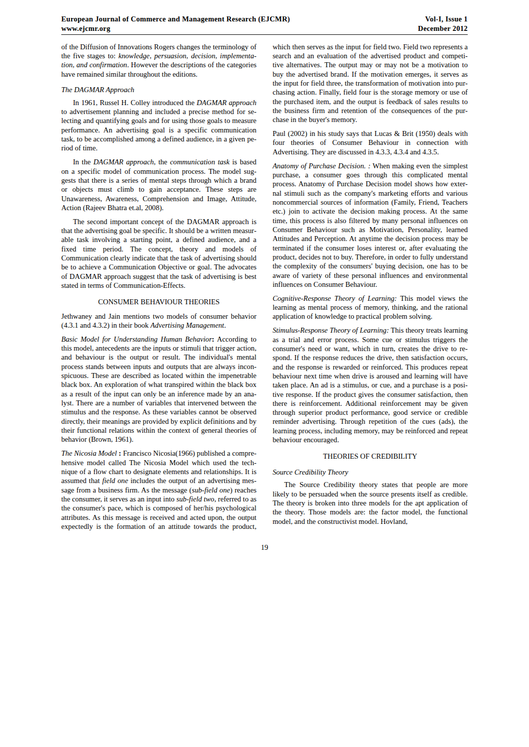European Journal of Commerce and Management Research (EJCMR)
www.ejcmr.org
Vol-I, Issue 1
December 2012
of the Diffusion of Innovations Rogers changes the terminology of the five stages to: knowledge, persuasion, decision, implementation, and confirmation. However the descriptions of the categories have remained similar throughout the editions.
The DAGMAR Approach
In 1961, Russel H. Colley introduced the DAGMAR approach to advertisement planning and included a precise method for selecting and quantifying goals and for using those goals to measure performance. An advertising goal is a specific communication task, to be accomplished among a defined audience, in a given period of time.
In the DAGMAR approach, the communication task is based on a specific model of communication process. The model suggests that there is a series of mental steps through which a brand or objects must climb to gain acceptance. These steps are Unawareness, Awareness, Comprehension and Image, Attitude, Action (Rajeev Bhatra et.al, 2008).
The second important concept of the DAGMAR approach is that the advertising goal be specific. It should be a written measurable task involving a starting point, a defined audience, and a fixed time period. The concept, theory and models of Communication clearly indicate that the task of advertising should be to achieve a Communication Objective or goal. The advocates of DAGMAR approach suggest that the task of advertising is best stated in terms of Communication-Effects.
Consumer Behaviour Theories
Jethwaney and Jain mentions two models of consumer behavior (4.3.1 and 4.3.2) in their book Advertising Management.
Basic Model for Understanding Human Behavior: According to this model, antecedents are the inputs or stimuli that trigger action, and behaviour is the output or result. The individual's mental process stands between inputs and outputs that are always inconspicuous. These are described as located within the impenetrable black box. An exploration of what transpired within the black box as a result of the input can only be an inference made by an analyst. There are a number of variables that intervened between the stimulus and the response. As these variables cannot be observed directly, their meanings are provided by explicit definitions and by their functional relations within the context of general theories of behavior (Brown, 1961).
The Nicosia Model : Francisco Nicosia(1966) published a comprehensive model called The Nicosia Model which used the technique of a flow chart to designate elements and relationships. It is assumed that field one includes the output of an advertising message from a business firm. As the message (sub-field one) reaches the consumer, it serves as an input into sub-field two, referred to as the consumer's pace, which is composed of her/his psychological attributes. As this message is received and acted upon, the output expectedly is the formation of an attitude towards the product, which then serves as the input for field two. Field two represents a search and an evaluation of the advertised product and competitive alternatives. The output may or may not be a motivation to buy the advertised brand. If the motivation emerges, it serves as the input for field three, the transformation of motivation into purchasing action. Finally, field four is the storage memory or use of the purchased item, and the output is feedback of sales results to the business firm and retention of the consequences of the purchase in the buyer's memory.
Paul (2002) in his study says that Lucas & Brit (1950) deals with four theories of Consumer Behaviour in connection with Advertising. They are discussed in 4.3.3, 4.3.4 and 4.3.5.
Anatomy of Purchase Decision. : When making even the simplest purchase, a consumer goes through this complicated mental process. Anatomy of Purchase Decision model shows how external stimuli such as the company's marketing efforts and various noncommercial sources of information (Family, Friend, Teachers etc.) join to activate the decision making process. At the same time, this process is also filtered by many personal influences on Consumer Behaviour such as Motivation, Personality, learned Attitudes and Perception. At anytime the decision process may be terminated if the consumer loses interest or, after evaluating the product, decides not to buy. Therefore, in order to fully understand the complexity of the consumers' buying decision, one has to be aware of variety of these personal influences and environmental influences on Consumer Behaviour.
Cognitive-Response Theory of Learning: This model views the learning as mental process of memory, thinking, and the rational application of knowledge to practical problem solving.
Stimulus-Response Theory of Learning: This theory treats learning as a trial and error process. Some cue or stimulus triggers the consumer's need or want, which in turn, creates the drive to respond. If the response reduces the drive, then satisfaction occurs, and the response is rewarded or reinforced. This produces repeat behaviour next time when drive is aroused and learning will have taken place. An ad is a stimulus, or cue, and a purchase is a positive response. If the product gives the consumer satisfaction, then there is reinforcement. Additional reinforcement may be given through superior product performance, good service or credible reminder advertising. Through repetition of the cues (ads), the learning process, including memory, may be reinforced and repeat behaviour encouraged.
Theories of Credibility
Source Credibility Theory
The Source Credibility theory states that people are more likely to be persuaded when the source presents itself as credible. The theory is broken into three models for the apt application of the theory. Those models are: the factor model, the functional model, and the constructivist model. Hovland,
19